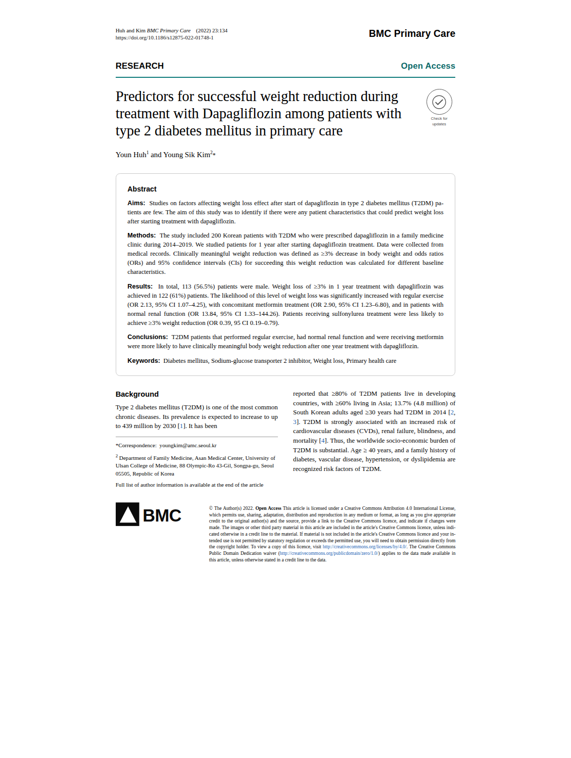Huh and Kim BMC Primary Care (2022) 23:134
https://doi.org/10.1186/s12875-022-01748-1
BMC Primary Care
RESEARCH
Open Access
Predictors for successful weight reduction during treatment with Dapagliflozin among patients with type 2 diabetes mellitus in primary care
Check for
updates
Youn Huh1 and Young Sik Kim2*
Abstract
Aims: Studies on factors affecting weight loss effect after start of dapagliflozin in type 2 diabetes mellitus (T2DM) patients are few. The aim of this study was to identify if there were any patient characteristics that could predict weight loss after starting treatment with dapagliflozin.
Methods: The study included 200 Korean patients with T2DM who were prescribed dapagliflozin in a family medicine clinic during 2014–2019. We studied patients for 1 year after starting dapagliflozin treatment. Data were collected from medical records. Clinically meaningful weight reduction was defined as ≥3% decrease in body weight and odds ratios (ORs) and 95% confidence intervals (CIs) for succeeding this weight reduction was calculated for different baseline characteristics.
Results: In total, 113 (56.5%) patients were male. Weight loss of ≥3% in 1 year treatment with dapagliflozin was achieved in 122 (61%) patients. The likelihood of this level of weight loss was significantly increased with regular exercise (OR 2.13, 95% CI 1.07–4.25), with concomitant metformin treatment (OR 2.90, 95% CI 1.23–6.80), and in patients with normal renal function (OR 13.84, 95% CI 1.33–144.26). Patients receiving sulfonylurea treatment were less likely to achieve ≥3% weight reduction (OR 0.39, 95 CI 0.19–0.79).
Conclusions: T2DM patients that performed regular exercise, had normal renal function and were receiving metformin were more likely to have clinically meaningful body weight reduction after one year treatment with dapagliflozin.
Keywords: Diabetes mellitus, Sodium-glucose transporter 2 inhibitor, Weight loss, Primary health care
Background
Type 2 diabetes mellitus (T2DM) is one of the most common chronic diseases. Its prevalence is expected to increase to up to 439 million by 2030 [1]. It has been
*Correspondence: youngkim@amc.seoul.kr
2 Department of Family Medicine, Asan Medical Center, University of Ulsan College of Medicine, 88 Olympic-Ro 43-Gil, Songpa-gu, Seoul 05505, Republic of Korea
Full list of author information is available at the end of the article
reported that ≥80% of T2DM patients live in developing countries, with ≥60% living in Asia; 13.7% (4.8 million) of South Korean adults aged ≥30 years had T2DM in 2014 [2, 3]. T2DM is strongly associated with an increased risk of cardiovascular diseases (CVDs), renal failure, blindness, and mortality [4]. Thus, the worldwide socio-economic burden of T2DM is substantial. Age ≥ 40 years, and a family history of diabetes, vascular disease, hypertension, or dyslipidemia are recognized risk factors of T2DM.
BMC
© The Author(s) 2022. Open Access This article is licensed under a Creative Commons Attribution 4.0 International License, which permits use, sharing, adaptation, distribution and reproduction in any medium or format, as long as you give appropriate credit to the original author(s) and the source, provide a link to the Creative Commons licence, and indicate if changes were made. The images or other third party material in this article are included in the article's Creative Commons licence, unless indicated otherwise in a credit line to the material. If material is not included in the article's Creative Commons licence and your intended use is not permitted by statutory regulation or exceeds the permitted use, you will need to obtain permission directly from the copyright holder. To view a copy of this licence, visit http://creativecommons.org/licenses/by/4.0/. The Creative Commons Public Domain Dedication waiver (http://creativecommons.org/publicdomain/zero/1.0/) applies to the data made available in this article, unless otherwise stated in a credit line to the data.